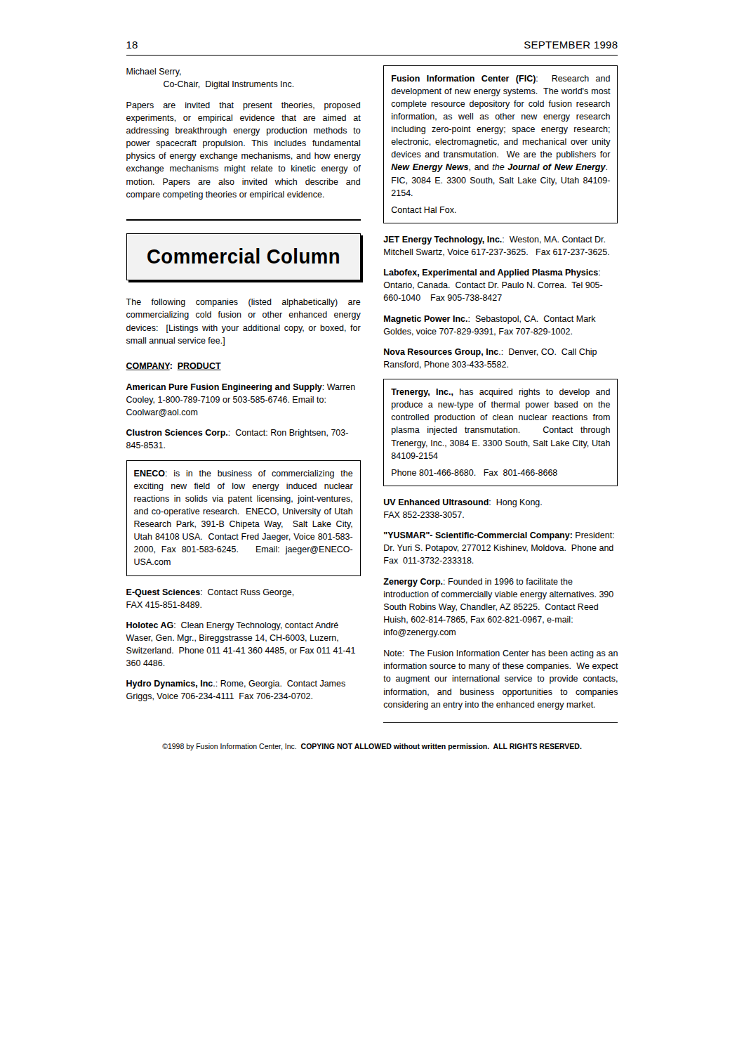18
SEPTEMBER 1998
Michael Serry,
Co-Chair, Digital Instruments Inc.
Papers are invited that present theories, proposed experiments, or empirical evidence that are aimed at addressing breakthrough energy production methods to power spacecraft propulsion. This includes fundamental physics of energy exchange mechanisms, and how energy exchange mechanisms might relate to kinetic energy of motion. Papers are also invited which describe and compare competing theories or empirical evidence.
Commercial Column
The following companies (listed alphabetically) are commercializing cold fusion or other enhanced energy devices: [Listings with your additional copy, or boxed, for small annual service fee.]
COMPANY: PRODUCT
American Pure Fusion Engineering and Supply: Warren Cooley, 1-800-789-7109 or 503-585-6746. Email to: Coolwar@aol.com
Clustron Sciences Corp.: Contact: Ron Brightsen, 703-845-8531.
ENECO: is in the business of commercializing the exciting new field of low energy induced nuclear reactions in solids via patent licensing, joint-ventures, and co-operative research. ENECO, University of Utah Research Park, 391-B Chipeta Way, Salt Lake City, Utah 84108 USA. Contact Fred Jaeger, Voice 801-583-2000, Fax 801-583-6245. Email: jaeger@ENECO-USA.com
E-Quest Sciences: Contact Russ George,
FAX 415-851-8489.
Holotec AG: Clean Energy Technology, contact André Waser, Gen. Mgr., Bireggstrasse 14, CH-6003, Luzern, Switzerland. Phone 011 41-41 360 4485, or Fax 011 41-41 360 4486.
Hydro Dynamics, Inc.: Rome, Georgia. Contact James Griggs, Voice 706-234-4111 Fax 706-234-0702.
Fusion Information Center (FIC): Research and development of new energy systems. The world's most complete resource depository for cold fusion research information, as well as other new energy research including zero-point energy; space energy research; electronic, electromagnetic, and mechanical over unity devices and transmutation. We are the publishers for New Energy News, and the Journal of New Energy. FIC, 3084 E. 3300 South, Salt Lake City, Utah 84109-2154.
Contact Hal Fox.
JET Energy Technology, Inc.: Weston, MA. Contact Dr. Mitchell Swartz, Voice 617-237-3625. Fax 617-237-3625.
Labofex, Experimental and Applied Plasma Physics: Ontario, Canada. Contact Dr. Paulo N. Correa. Tel 905-660-1040 Fax 905-738-8427
Magnetic Power Inc.: Sebastopol, CA. Contact Mark Goldes, voice 707-829-9391, Fax 707-829-1002.
Nova Resources Group, Inc.: Denver, CO. Call Chip Ransford, Phone 303-433-5582.
Trenergy, Inc., has acquired rights to develop and produce a new-type of thermal power based on the controlled production of clean nuclear reactions from plasma injected transmutation. Contact through Trenergy, Inc., 3084 E. 3300 South, Salt Lake City, Utah 84109-2154
Phone 801-466-8680. Fax 801-466-8668
UV Enhanced Ultrasound: Hong Kong.
FAX 852-2338-3057.
"YUSMAR"- Scientific-Commercial Company: President: Dr. Yuri S. Potapov, 277012 Kishinev, Moldova. Phone and Fax 011-3732-233318.
Zenergy Corp.: Founded in 1996 to facilitate the introduction of commercially viable energy alternatives. 390 South Robins Way, Chandler, AZ 85225. Contact Reed Huish, 602-814-7865, Fax 602-821-0967, e-mail: info@zenergy.com
Note: The Fusion Information Center has been acting as an information source to many of these companies. We expect to augment our international service to provide contacts, information, and business opportunities to companies considering an entry into the enhanced energy market.
©1998 by Fusion Information Center, Inc. COPYING NOT ALLOWED without written permission. ALL RIGHTS RESERVED.